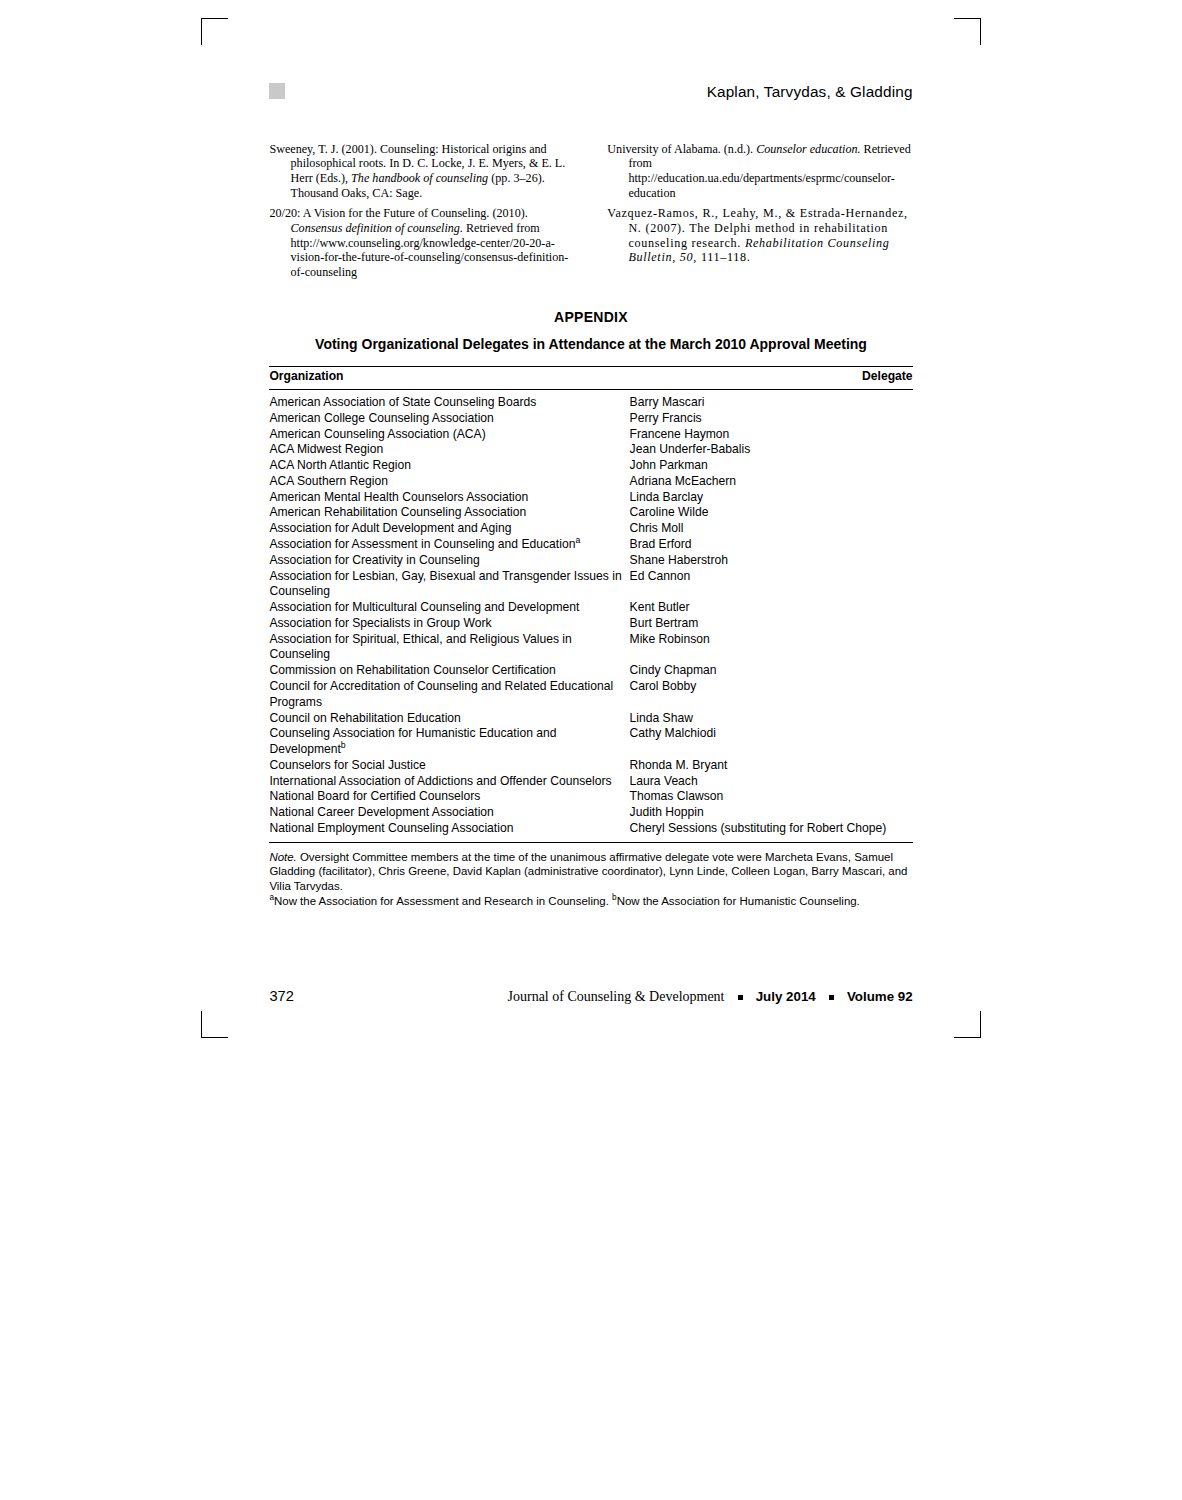Kaplan, Tarvydas, & Gladding
Sweeney, T. J. (2001). Counseling: Historical origins and philosophical roots. In D. C. Locke, J. E. Myers, & E. L. Herr (Eds.), The handbook of counseling (pp. 3–26). Thousand Oaks, CA: Sage.
20/20: A Vision for the Future of Counseling. (2010). Consensus definition of counseling. Retrieved from http://www.counseling.org/knowledge-center/20-20-a-vision-for-the-future-of-counseling/consensus-definition-of-counseling
University of Alabama. (n.d.). Counselor education. Retrieved from http://education.ua.edu/departments/esprmc/counselor-education
Vazquez-Ramos, R., Leahy, M., & Estrada-Hernandez, N. (2007). The Delphi method in rehabilitation counseling research. Rehabilitation Counseling Bulletin, 50, 111–118.
APPENDIX
Voting Organizational Delegates in Attendance at the March 2010 Approval Meeting
| Organization | Delegate |
| --- | --- |
| American Association of State Counseling Boards | Barry Mascari |
| American College Counseling Association | Perry Francis |
| American Counseling Association (ACA) | Francene Haymon |
| ACA Midwest Region | Jean Underfer-Babalis |
| ACA North Atlantic Region | John Parkman |
| ACA Southern Region | Adriana McEachern |
| American Mental Health Counselors Association | Linda Barclay |
| American Rehabilitation Counseling Association | Caroline Wilde |
| Association for Adult Development and Aging | Chris Moll |
| Association for Assessment in Counseling and Education a | Brad Erford |
| Association for Creativity in Counseling | Shane Haberstroh |
| Association for Lesbian, Gay, Bisexual and Transgender Issues in Counseling | Ed Cannon |
| Association for Multicultural Counseling and Development | Kent Butler |
| Association for Specialists in Group Work | Burt Bertram |
| Association for Spiritual, Ethical, and Religious Values in Counseling | Mike Robinson |
| Commission on Rehabilitation Counselor Certification | Cindy Chapman |
| Council for Accreditation of Counseling and Related Educational Programs | Carol Bobby |
| Council on Rehabilitation Education | Linda Shaw |
| Counseling Association for Humanistic Education and Development b | Cathy Malchiodi |
| Counselors for Social Justice | Rhonda M. Bryant |
| International Association of Addictions and Offender Counselors | Laura Veach |
| National Board for Certified Counselors | Thomas Clawson |
| National Career Development Association | Judith Hoppin |
| National Employment Counseling Association | Cheryl Sessions (substituting for Robert Chope) |
Note. Oversight Committee members at the time of the unanimous affirmative delegate vote were Marcheta Evans, Samuel Gladding (facilitator), Chris Greene, David Kaplan (administrative coordinator), Lynn Linde, Colleen Logan, Barry Mascari, and Vilia Tarvydas.
aNow the Association for Assessment and Research in Counseling. bNow the Association for Humanistic Counseling.
372 Journal of Counseling & Development July 2014 Volume 92